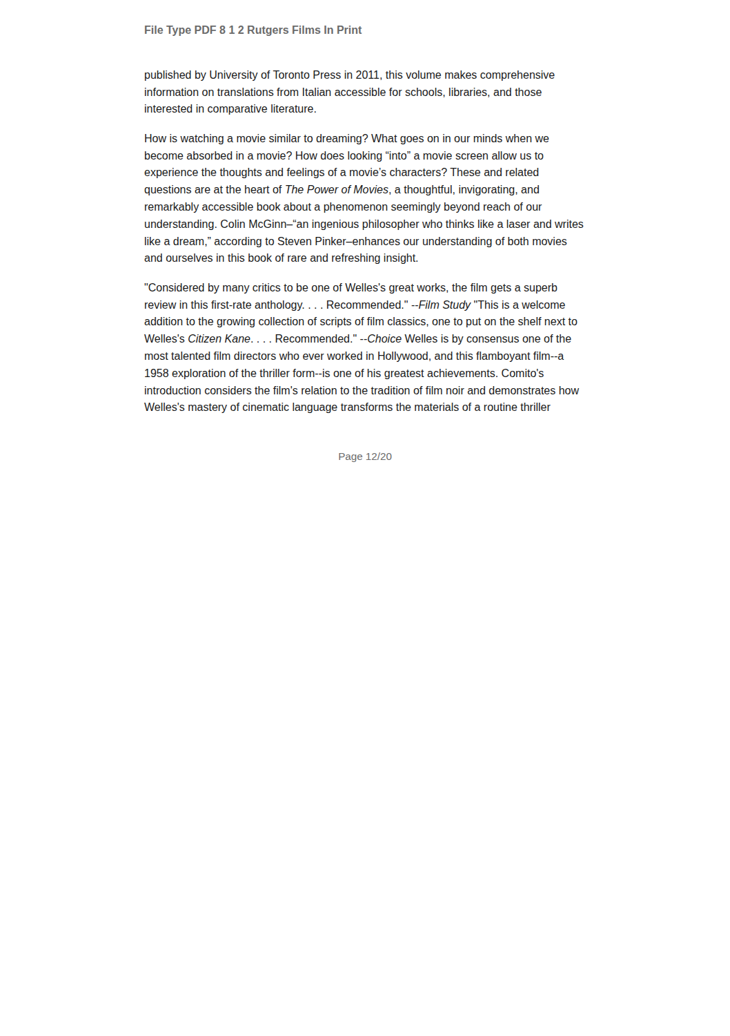File Type PDF 8 1 2 Rutgers Films In Print
published by University of Toronto Press in 2011, this volume makes comprehensive information on translations from Italian accessible for schools, libraries, and those interested in comparative literature.
How is watching a movie similar to dreaming? What goes on in our minds when we become absorbed in a movie? How does looking “into” a movie screen allow us to experience the thoughts and feelings of a movie’s characters? These and related questions are at the heart of The Power of Movies, a thoughtful, invigorating, and remarkably accessible book about a phenomenon seemingly beyond reach of our understanding. Colin McGinn–“an ingenious philosopher who thinks like a laser and writes like a dream,” according to Steven Pinker–enhances our understanding of both movies and ourselves in this book of rare and refreshing insight.
"Considered by many critics to be one of Welles's great works, the film gets a superb review in this first-rate anthology. . . . Recommended." --Film Study "This is a welcome addition to the growing collection of scripts of film classics, one to put on the shelf next to Welles's Citizen Kane. . . . Recommended." --Choice Welles is by consensus one of the most talented film directors who ever worked in Hollywood, and this flamboyant film--a 1958 exploration of the thriller form--is one of his greatest achievements. Comito's introduction considers the film's relation to the tradition of film noir and demonstrates how Welles's mastery of cinematic language transforms the materials of a routine thriller
Page 12/20